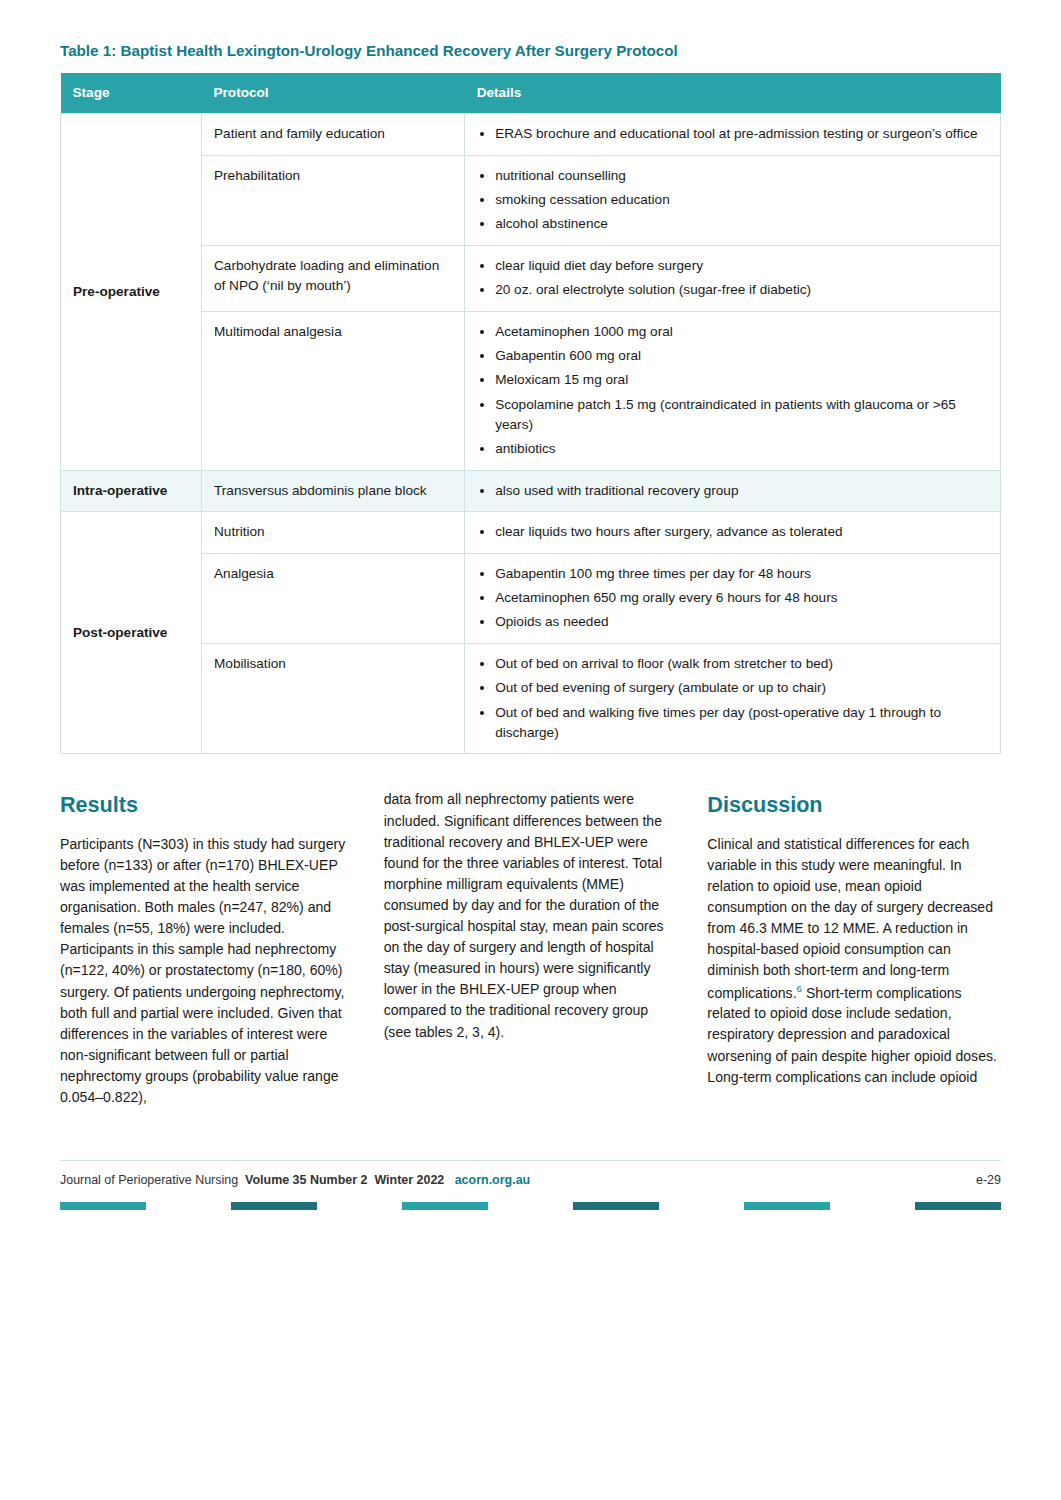Table 1: Baptist Health Lexington-Urology Enhanced Recovery After Surgery Protocol
| Stage | Protocol | Details |
| --- | --- | --- |
| Pre-operative | Patient and family education | ERAS brochure and educational tool at pre-admission testing or surgeon’s office |
| Prehabilitation | nutritional counselling smoking cessation education alcohol abstinence |
| Carbohydrate loading and elimination of NPO (‘nil by mouth’) | clear liquid diet day before surgery 20 oz. oral electrolyte solution (sugar-free if diabetic) |
| Multimodal analgesia | Acetaminophen 1000 mg oral Gabapentin 600 mg oral Meloxicam 15 mg oral Scopolamine patch 1.5 mg (contraindicated in patients with glaucoma or >65 years) antibiotics |
| Intra-operative | Transversus abdominis plane block | also used with traditional recovery group |
| Post-operative | Nutrition | clear liquids two hours after surgery, advance as tolerated |
| Analgesia | Gabapentin 100 mg three times per day for 48 hours Acetaminophen 650 mg orally every 6 hours for 48 hours Opioids as needed |
| Mobilisation | Out of bed on arrival to floor (walk from stretcher to bed) Out of bed evening of surgery (ambulate or up to chair) Out of bed and walking five times per day (post-operative day 1 through to discharge) |
Results
Participants (N=303) in this study had surgery before (n=133) or after (n=170) BHLEX-UEP was implemented at the health service organisation. Both males (n=247, 82%) and females (n=55, 18%) were included. Participants in this sample had nephrectomy (n=122, 40%) or prostatectomy (n=180, 60%) surgery. Of patients undergoing nephrectomy, both full and partial were included. Given that differences in the variables of interest were non-significant between full or partial nephrectomy groups (probability value range 0.054–0.822),
data from all nephrectomy patients were included. Significant differences between the traditional recovery and BHLEX-UEP were found for the three variables of interest. Total morphine milligram equivalents (MME) consumed by day and for the duration of the post-surgical hospital stay, mean pain scores on the day of surgery and length of hospital stay (measured in hours) were significantly lower in the BHLEX-UEP group when compared to the traditional recovery group (see tables 2, 3, 4).
Discussion
Clinical and statistical differences for each variable in this study were meaningful. In relation to opioid use, mean opioid consumption on the day of surgery decreased from 46.3 MME to 12 MME. A reduction in hospital-based opioid consumption can diminish both short-term and long-term complications.6 Short-term complications related to opioid dose include sedation, respiratory depression and paradoxical worsening of pain despite higher opioid doses. Long-term complications can include opioid
Journal of Perioperative Nursing Volume 35 Number 2 Winter 2022 acorn.org.au
e-29